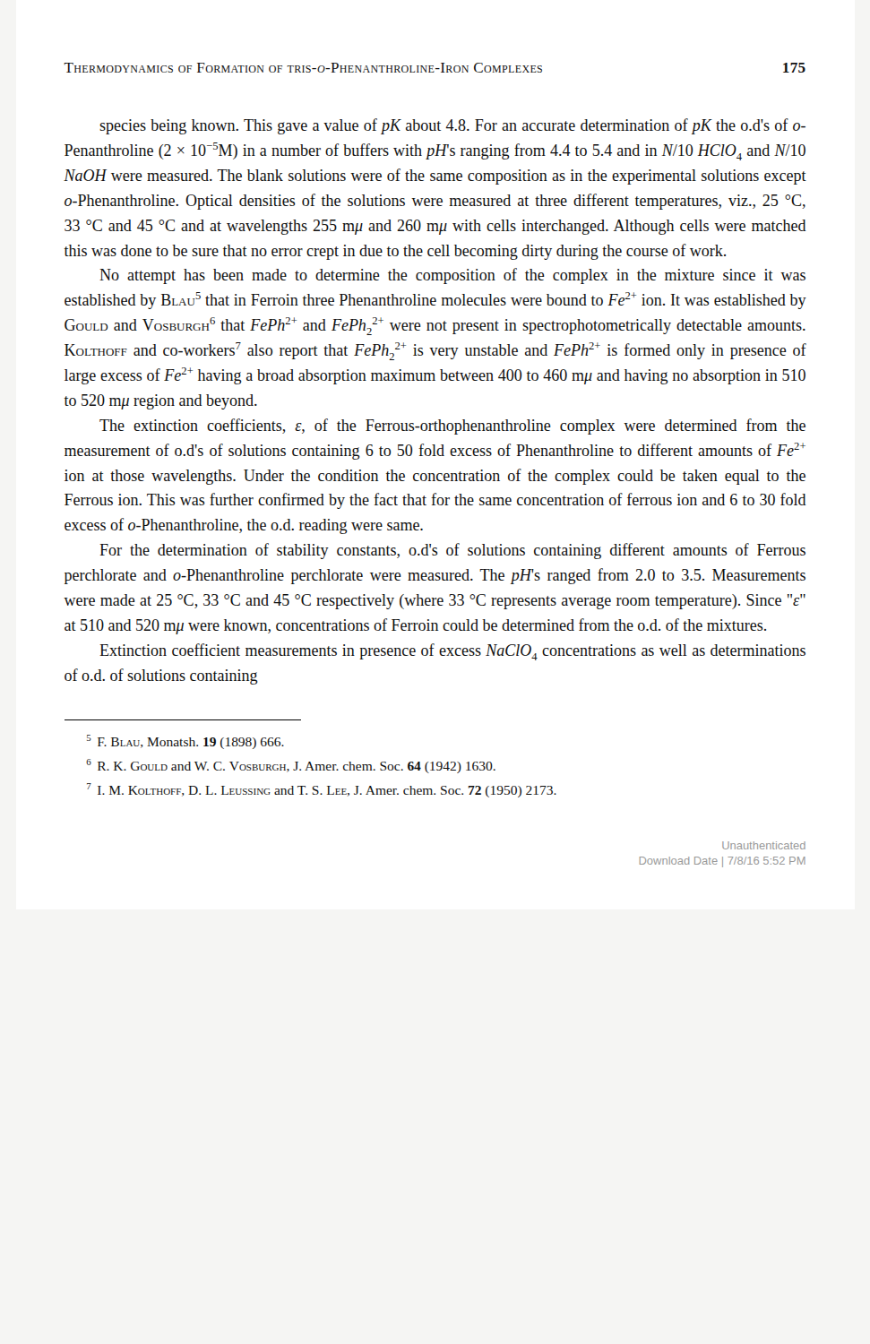Thermodynamics of Formation of tris-o-Phenanthroline-Iron Complexes 175
species being known. This gave a value of pK about 4.8. For an accurate determination of pK the o.d's of o-Penanthroline (2 × 10−5M) in a number of buffers with pH's ranging from 4.4 to 5.4 and in N/10 HClO4 and N/10 NaOH were measured. The blank solutions were of the same composition as in the experimental solutions except o-Phenanthroline. Optical densities of the solutions were measured at three different temperatures, viz., 25 °C, 33 °C and 45 °C and at wavelengths 255 mμ and 260 mμ with cells interchanged. Although cells were matched this was done to be sure that no error crept in due to the cell becoming dirty during the course of work.
No attempt has been made to determine the composition of the complex in the mixture since it was established by Blau5 that in Ferroin three Phenanthroline molecules were bound to Fe2+ ion. It was established by Gould and Vosburgh6 that FePh2+ and FePh22+ were not present in spectrophotometrically detectable amounts. Kolthoff and co-workers7 also report that FePh22+ is very unstable and FePh2+ is formed only in presence of large excess of Fe2+ having a broad absorption maximum between 400 to 460 mμ and having no absorption in 510 to 520 mμ region and beyond.
The extinction coefficients, ε, of the Ferrous-orthophenanthroline complex were determined from the measurement of o.d's of solutions containing 6 to 50 fold excess of Phenanthroline to different amounts of Fe2+ ion at those wavelengths. Under the condition the concentration of the complex could be taken equal to the Ferrous ion. This was further confirmed by the fact that for the same concentration of ferrous ion and 6 to 30 fold excess of o-Phenanthroline, the o.d. reading were same.
For the determination of stability constants, o.d's of solutions containing different amounts of Ferrous perchlorate and o-Phenanthroline perchlorate were measured. The pH's ranged from 2.0 to 3.5. Measurements were made at 25 °C, 33 °C and 45 °C respectively (where 33 °C represents average room temperature). Since "ε" at 510 and 520 mμ were known, concentrations of Ferroin could be determined from the o.d. of the mixtures.
Extinction coefficient measurements in presence of excess NaClO4 concentrations as well as determinations of o.d. of solutions containing
5 F. Blau, Monatsh. 19 (1898) 666.
6 R. K. Gould and W. C. Vosburgh, J. Amer. chem. Soc. 64 (1942) 1630.
7 I. M. Kolthoff, D. L. Leussing and T. S. Lee, J. Amer. chem. Soc. 72 (1950) 2173.
Unauthenticated
Download Date | 7/8/16 5:52 PM